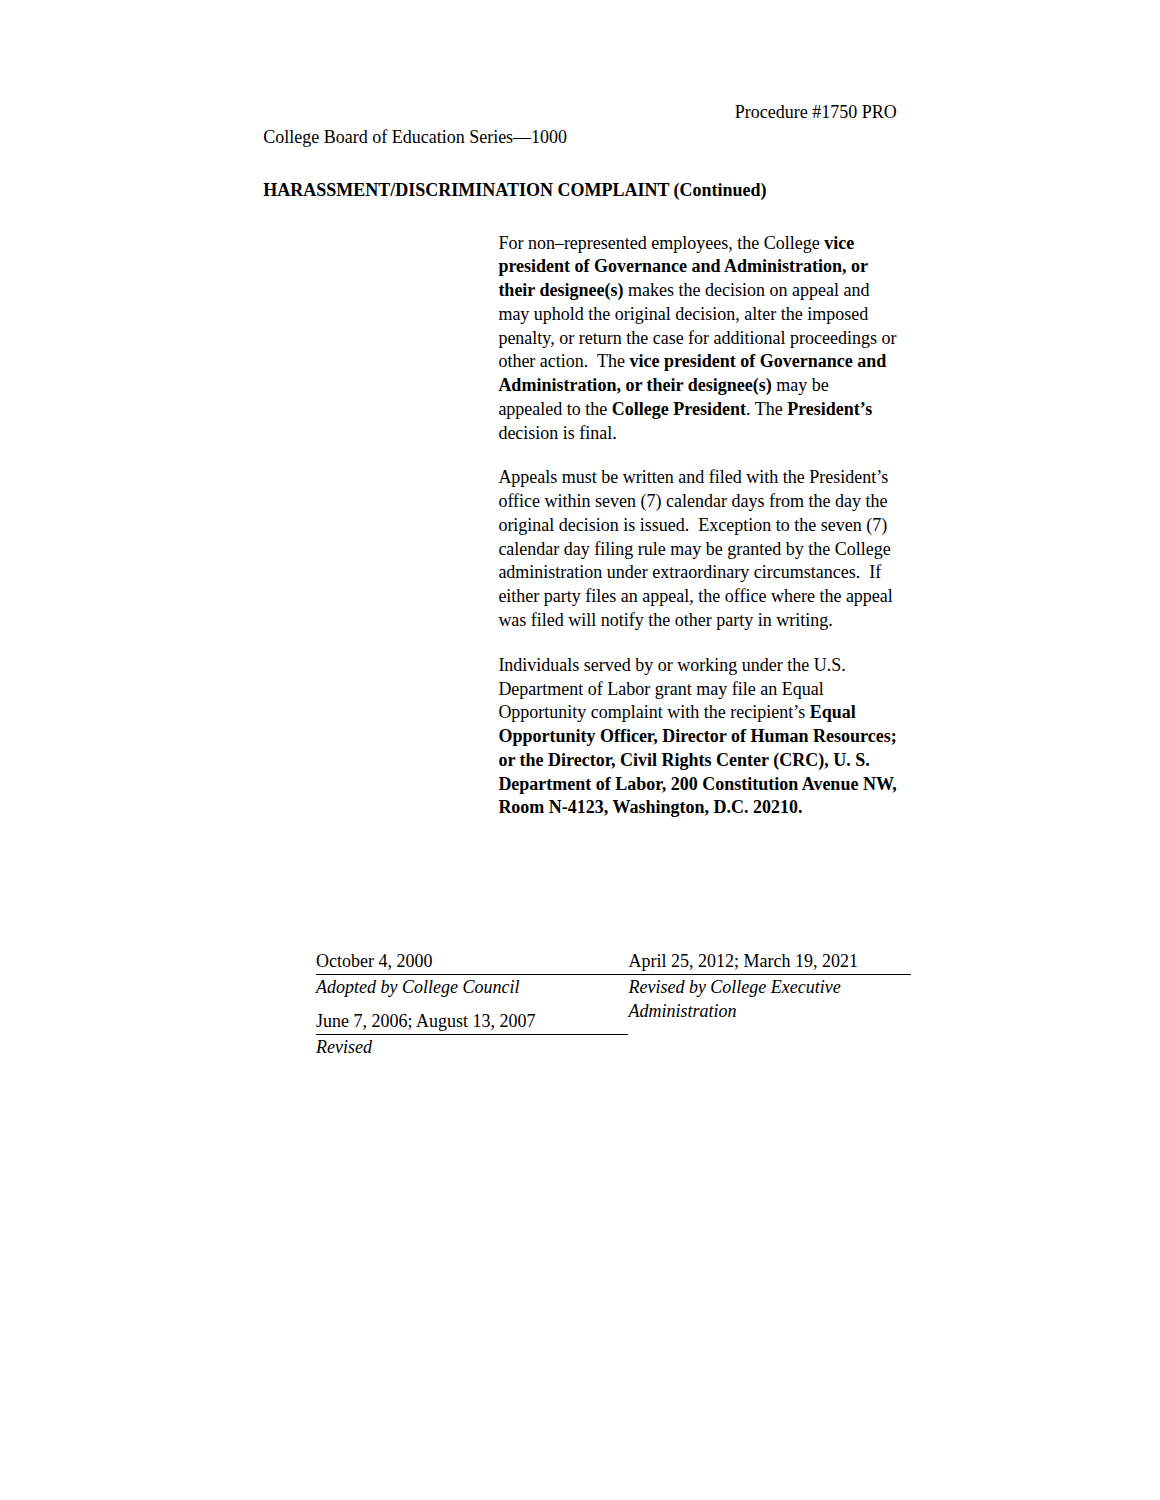Procedure #1750 PRO
College Board of Education Series—1000
HARASSMENT/DISCRIMINATION COMPLAINT (Continued)
For non–represented employees, the College vice president of Governance and Administration, or their designee(s) makes the decision on appeal and may uphold the original decision, alter the imposed penalty, or return the case for additional proceedings or other action. The vice president of Governance and Administration, or their designee(s) may be appealed to the College President. The President’s decision is final.
Appeals must be written and filed with the President’s office within seven (7) calendar days from the day the original decision is issued. Exception to the seven (7) calendar day filing rule may be granted by the College administration under extraordinary circumstances. If either party files an appeal, the office where the appeal was filed will notify the other party in writing.
Individuals served by or working under the U.S. Department of Labor grant may file an Equal Opportunity complaint with the recipient’s Equal Opportunity Officer, Director of Human Resources; or the Director, Civil Rights Center (CRC), U. S. Department of Labor, 200 Constitution Avenue NW, Room N-4123, Washington, D.C. 20210.
| October 4, 2000 Adopted by College Council June 7, 2006; August 13, 2007 Revised | April 25, 2012; March 19, 2021 Revised by College Executive Administration |